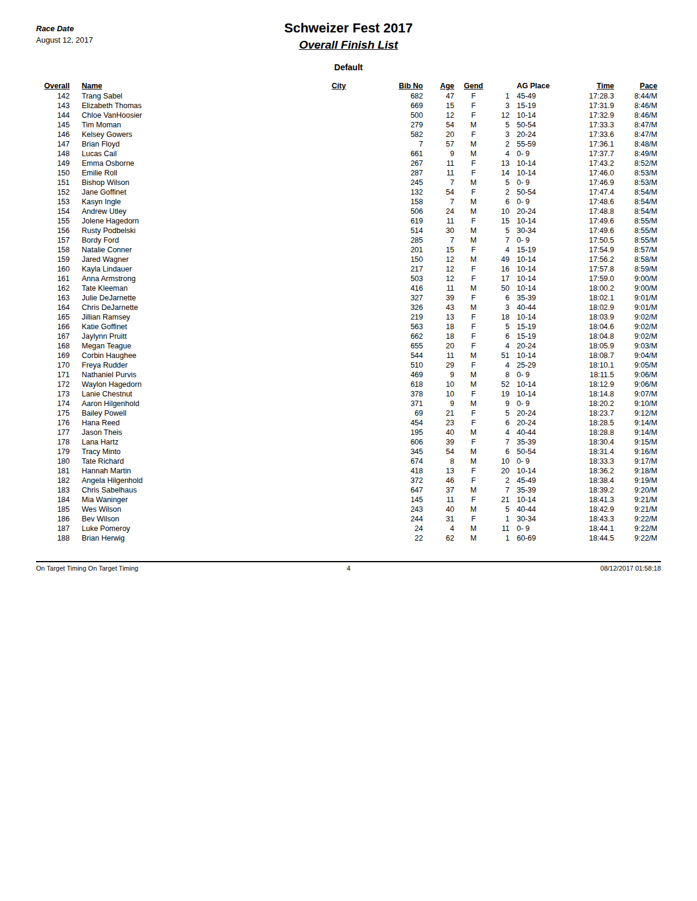Race Date
August 12, 2017
Schweizer Fest 2017
Overall Finish List
Default
| Overall | Name | City | Bib No | Age | Gend | | AG Place | Time | Pace |
| --- | --- | --- | --- | --- | --- | --- | --- | --- | --- |
| 142 | Trang Sabel | | 682 | 47 | F | 1 | 45-49 | 17:28.3 | 8:44/M |
| 143 | Elizabeth Thomas | | 669 | 15 | F | 3 | 15-19 | 17:31.9 | 8:46/M |
| 144 | Chloe VanHoosier | | 500 | 12 | F | 12 | 10-14 | 17:32.9 | 8:46/M |
| 145 | Tim Moman | | 279 | 54 | M | 5 | 50-54 | 17:33.3 | 8:47/M |
| 146 | Kelsey Gowers | | 582 | 20 | F | 3 | 20-24 | 17:33.6 | 8:47/M |
| 147 | Brian Floyd | | 7 | 57 | M | 2 | 55-59 | 17:36.1 | 8:48/M |
| 148 | Lucas Cail | | 661 | 9 | M | 4 | 0- 9 | 17:37.7 | 8:49/M |
| 149 | Emma Osborne | | 267 | 11 | F | 13 | 10-14 | 17:43.2 | 8:52/M |
| 150 | Emilie Roll | | 287 | 11 | F | 14 | 10-14 | 17:46.0 | 8:53/M |
| 151 | Bishop Wilson | | 245 | 7 | M | 5 | 0- 9 | 17:46.9 | 8:53/M |
| 152 | Jane Goffinet | | 132 | 54 | F | 2 | 50-54 | 17:47.4 | 8:54/M |
| 153 | Kasyn Ingle | | 158 | 7 | M | 6 | 0- 9 | 17:48.6 | 8:54/M |
| 154 | Andrew Utley | | 506 | 24 | M | 10 | 20-24 | 17:48.8 | 8:54/M |
| 155 | Jolene Hagedorn | | 619 | 11 | F | 15 | 10-14 | 17:49.6 | 8:55/M |
| 156 | Rusty Podbelski | | 514 | 30 | M | 5 | 30-34 | 17:49.6 | 8:55/M |
| 157 | Bordy Ford | | 285 | 7 | M | 7 | 0- 9 | 17:50.5 | 8:55/M |
| 158 | Natalie Conner | | 201 | 15 | F | 4 | 15-19 | 17:54.9 | 8:57/M |
| 159 | Jared Wagner | | 150 | 12 | M | 49 | 10-14 | 17:56.2 | 8:58/M |
| 160 | Kayla Lindauer | | 217 | 12 | F | 16 | 10-14 | 17:57.8 | 8:59/M |
| 161 | Anna Armstrong | | 503 | 12 | F | 17 | 10-14 | 17:59.0 | 9:00/M |
| 162 | Tate Kleeman | | 416 | 11 | M | 50 | 10-14 | 18:00.2 | 9:00/M |
| 163 | Julie DeJarnette | | 327 | 39 | F | 6 | 35-39 | 18:02.1 | 9:01/M |
| 164 | Chris DeJarnette | | 326 | 43 | M | 3 | 40-44 | 18:02.9 | 9:01/M |
| 165 | Jillian Ramsey | | 219 | 13 | F | 18 | 10-14 | 18:03.9 | 9:02/M |
| 166 | Katie Goffinet | | 563 | 18 | F | 5 | 15-19 | 18:04.6 | 9:02/M |
| 167 | Jaylynn Pruitt | | 662 | 18 | F | 6 | 15-19 | 18:04.8 | 9:02/M |
| 168 | Megan Teague | | 655 | 20 | F | 4 | 20-24 | 18:05.9 | 9:03/M |
| 169 | Corbin Haughee | | 544 | 11 | M | 51 | 10-14 | 18:08.7 | 9:04/M |
| 170 | Freya Rudder | | 510 | 29 | F | 4 | 25-29 | 18:10.1 | 9:05/M |
| 171 | Nathaniel Purvis | | 469 | 9 | M | 8 | 0- 9 | 18:11.5 | 9:06/M |
| 172 | Waylon Hagedorn | | 618 | 10 | M | 52 | 10-14 | 18:12.9 | 9:06/M |
| 173 | Lanie Chestnut | | 378 | 10 | F | 19 | 10-14 | 18:14.8 | 9:07/M |
| 174 | Aaron Hilgenhold | | 371 | 9 | M | 9 | 0- 9 | 18:20.2 | 9:10/M |
| 175 | Bailey Powell | | 69 | 21 | F | 5 | 20-24 | 18:23.7 | 9:12/M |
| 176 | Hana Reed | | 454 | 23 | F | 6 | 20-24 | 18:28.5 | 9:14/M |
| 177 | Jason Theis | | 195 | 40 | M | 4 | 40-44 | 18:28.8 | 9:14/M |
| 178 | Lana Hartz | | 606 | 39 | F | 7 | 35-39 | 18:30.4 | 9:15/M |
| 179 | Tracy Minto | | 345 | 54 | M | 6 | 50-54 | 18:31.4 | 9:16/M |
| 180 | Tate Richard | | 674 | 8 | M | 10 | 0- 9 | 18:33.3 | 9:17/M |
| 181 | Hannah Martin | | 418 | 13 | F | 20 | 10-14 | 18:36.2 | 9:18/M |
| 182 | Angela Hilgenhold | | 372 | 46 | F | 2 | 45-49 | 18:38.4 | 9:19/M |
| 183 | Chris Sabelhaus | | 647 | 37 | M | 7 | 35-39 | 18:39.2 | 9:20/M |
| 184 | Mia Waninger | | 145 | 11 | F | 21 | 10-14 | 18:41.3 | 9:21/M |
| 185 | Wes Wilson | | 243 | 40 | M | 5 | 40-44 | 18:42.9 | 9:21/M |
| 186 | Bev Wilson | | 244 | 31 | F | 1 | 30-34 | 18:43.3 | 9:22/M |
| 187 | Luke Pomeroy | | 24 | 4 | M | 11 | 0- 9 | 18:44.1 | 9:22/M |
| 188 | Brian Herwig | | 22 | 62 | M | 1 | 60-69 | 18:44.5 | 9:22/M |
On Target Timing On Target Timing
4
08/12/2017 01:58:18